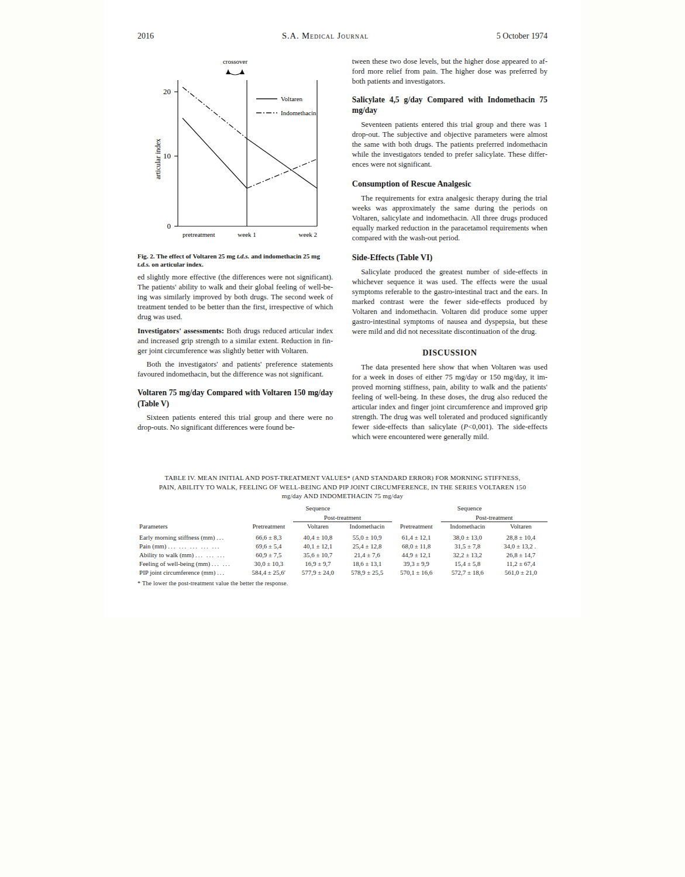2016 S.A. Medical Journal 5 October 1974
crossover 20 10 0 articular index Voltaren Indomethacin pretreatment week 1 week 2
Fig. 2. The effect of Voltaren 25 mg t.d.s. and indomethacin 25 mg t.d.s. on articular index.
ed slightly more effective (the differences were not significant). The patients' ability to walk and their global feeling of well-being was similarly improved by both drugs. The second week of treatment tended to be better than the first, irrespective of which drug was used.
Investigators' assessments: Both drugs reduced articular index and increased grip strength to a similar extent. Reduction in finger joint circumference was slightly better with Voltaren.
Both the investigators' and patients' preference statements favoured indomethacin, but the difference was not significant.
Voltaren 75 mg/day Compared with Voltaren 150 mg/day (Table V)
Sixteen patients entered this trial group and there were no drop-outs. No significant differences were found be-
tween these two dose levels, but the higher dose appeared to afford more relief from pain. The higher dose was preferred by both patients and investigators.
Salicylate 4,5 g/day Compared with Indomethacin 75 mg/day
Seventeen patients entered this trial group and there was 1 drop-out. The subjective and objective parameters were almost the same with both drugs. The patients preferred indomethacin while the investigators tended to prefer salicylate. These differences were not significant.
Consumption of Rescue Analgesic
The requirements for extra analgesic therapy during the trial weeks was approximately the same during the periods on Voltaren, salicylate and indomethacin. All three drugs produced equally marked reduction in the paracetamol requirements when compared with the wash-out period.
Side-Effects (Table VI)
Salicylate produced the greatest number of side-effects in whichever sequence it was used. The effects were the usual symptoms referable to the gastro-intestinal tract and the ears. In marked contrast were the fewer side-effects produced by Voltaren and indomethacin. Voltaren did produce some upper gastro-intestinal symptoms of nausea and dyspepsia, but these were mild and did not necessitate discontinuation of the drug.
DISCUSSION
The data presented here show that when Voltaren was used for a week in doses of either 75 mg/day or 150 mg/day, it improved morning stiffness, pain, ability to walk and the patients' feeling of well-being. In these doses, the drug also reduced the articular index and finger joint circumference and improved grip strength. The drug was well tolerated and produced significantly fewer side-effects than salicylate (P<0,001). The side-effects which were encountered were generally mild.
TABLE IV. MEAN INITIAL AND POST-TREATMENT VALUES* (AND STANDARD ERROR) FOR MORNING STIFFNESS,
PAIN, ABILITY TO WALK, FEELING OF WELL-BEING AND PIP JOINT CIRCUMFERENCE, IN THE SERIES VOLTAREN 150
mg/day AND INDOMETHACIN 75 mg/day
| | Sequence | Sequence |
| | | Post-treatment | | Post-treatment |
| Parameters | Pretreatment | Voltaren | Indomethacin | Pretreatment | Indomethacin | Voltaren |
| Early morning stiffness (mm) ... | 66,6 ± 8,3 | 40,4 ± 10,8 | 55,0 ± 10,9 | 61,4 ± 12,1 | 38,0 ± 13,0 | 28,8 ± 10,4 |
| Pain (mm) ... ... ... ... ... | 69,6 ± 5,4 | 40,1 ± 12,1 | 25,4 ± 12,8 | 68,0 ± 11,8 | 31,5 ± 7,8 | 34,0 ± 13,2 . |
| Ability to walk (mm) ... ... ... | 60,9 ± 7,5 | 35,6 ± 10,7 | 21,4 ± 7,6 | 44,9 ± 12,1 | 32,2 ± 13,2 | 26,8 ± 14,7 |
| Feeling of well-being (mm) ... ... | 30,0 ± 10,3 | 16,9 ± 9,7 | 18,6 ± 13,1 | 39,3 ± 9,9 | 15,4 ± 5,8 | 11,2 ± 67,4 |
| PIP joint circumference (mm) ... | 584,4 ± 25,6′ | 577,9 ± 24,0 | 578,9 ± 25,5 | 570,1 ± 16,6 | 572,7 ± 18,6 | 561,0 ± 21,0 |
* The lower the post-treatment value the better the response.